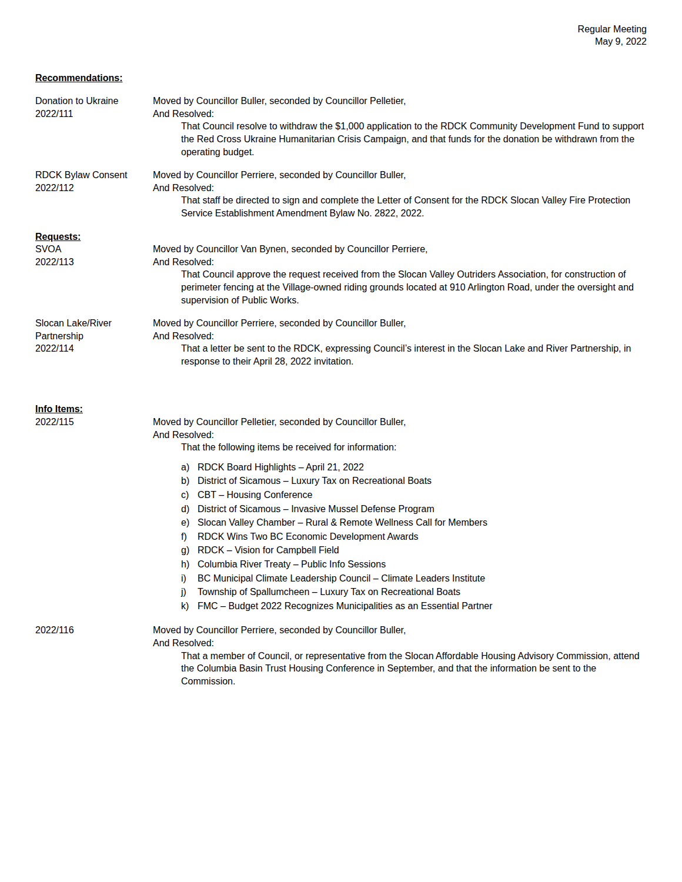Regular Meeting
May 9, 2022
| Recommendations: | |
| Donation to Ukraine 2022/111 | Moved by Councillor Buller, seconded by Councillor Pelletier, And Resolved: That Council resolve to withdraw the $1,000 application to the RDCK Community Development Fund to support the Red Cross Ukraine Humanitarian Crisis Campaign, and that funds for the donation be withdrawn from the operating budget. |
| RDCK Bylaw Consent 2022/112 | Moved by Councillor Perriere, seconded by Councillor Buller, And Resolved: That staff be directed to sign and complete the Letter of Consent for the RDCK Slocan Valley Fire Protection Service Establishment Amendment Bylaw No. 2822, 2022. |
| Requests: SVOA 2022/113 | Moved by Councillor Van Bynen, seconded by Councillor Perriere, And Resolved: That Council approve the request received from the Slocan Valley Outriders Association, for construction of perimeter fencing at the Village-owned riding grounds located at 910 Arlington Road, under the oversight and supervision of Public Works. |
| Slocan Lake/River Partnership 2022/114 | Moved by Councillor Perriere, seconded by Councillor Buller, And Resolved: That a letter be sent to the RDCK, expressing Council’s interest in the Slocan Lake and River Partnership, in response to their April 28, 2022 invitation. |
| Info Items: 2022/115 | Moved by Councillor Pelletier, seconded by Councillor Buller, And Resolved: That the following items be received for information: a) RDCK Board Highlights – April 21, 2022 b) District of Sicamous – Luxury Tax on Recreational Boats c) CBT – Housing Conference d) District of Sicamous – Invasive Mussel Defense Program e) Slocan Valley Chamber – Rural & Remote Wellness Call for Members f) RDCK Wins Two BC Economic Development Awards g) RDCK – Vision for Campbell Field h) Columbia River Treaty – Public Info Sessions i) BC Municipal Climate Leadership Council – Climate Leaders Institute j) Township of Spallumcheen – Luxury Tax on Recreational Boats k) FMC – Budget 2022 Recognizes Municipalities as an Essential Partner |
| 2022/116 | Moved by Councillor Perriere, seconded by Councillor Buller, And Resolved: That a member of Council, or representative from the Slocan Affordable Housing Advisory Commission, attend the Columbia Basin Trust Housing Conference in September, and that the information be sent to the Commission. |